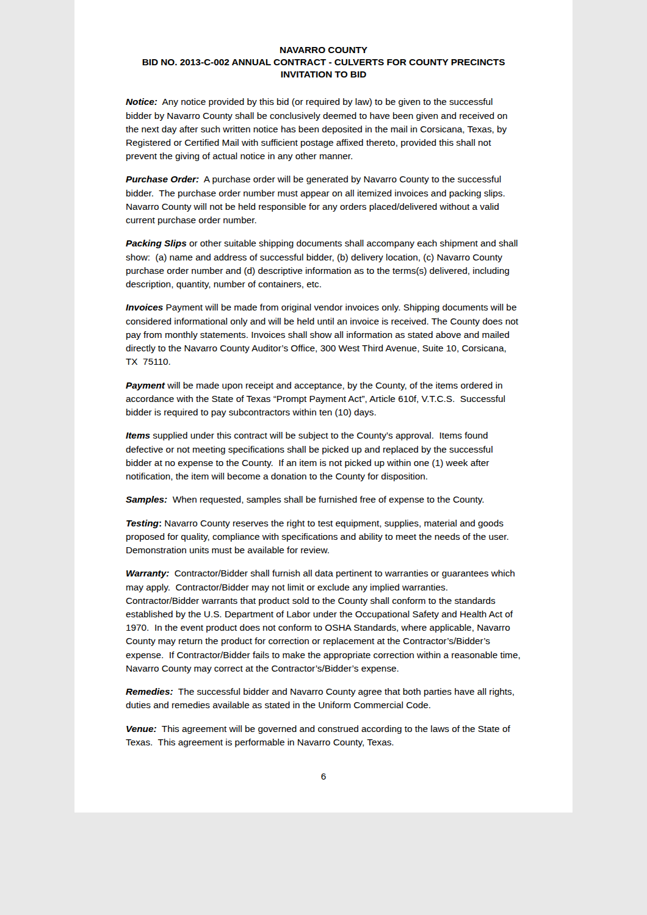NAVARRO COUNTY BID NO. 2013-C-002 ANNUAL CONTRACT - CULVERTS FOR COUNTY PRECINCTS INVITATION TO BID
Notice: Any notice provided by this bid (or required by law) to be given to the successful bidder by Navarro County shall be conclusively deemed to have been given and received on the next day after such written notice has been deposited in the mail in Corsicana, Texas, by Registered or Certified Mail with sufficient postage affixed thereto, provided this shall not prevent the giving of actual notice in any other manner.
Purchase Order: A purchase order will be generated by Navarro County to the successful bidder. The purchase order number must appear on all itemized invoices and packing slips. Navarro County will not be held responsible for any orders placed/delivered without a valid current purchase order number.
Packing Slips or other suitable shipping documents shall accompany each shipment and shall show: (a) name and address of successful bidder, (b) delivery location, (c) Navarro County purchase order number and (d) descriptive information as to the terms(s) delivered, including description, quantity, number of containers, etc.
Invoices Payment will be made from original vendor invoices only. Shipping documents will be considered informational only and will be held until an invoice is received. The County does not pay from monthly statements. Invoices shall show all information as stated above and mailed directly to the Navarro County Auditor’s Office, 300 West Third Avenue, Suite 10, Corsicana, TX 75110.
Payment will be made upon receipt and acceptance, by the County, of the items ordered in accordance with the State of Texas “Prompt Payment Act”, Article 610f, V.T.C.S. Successful bidder is required to pay subcontractors within ten (10) days.
Items supplied under this contract will be subject to the County’s approval. Items found defective or not meeting specifications shall be picked up and replaced by the successful bidder at no expense to the County. If an item is not picked up within one (1) week after notification, the item will become a donation to the County for disposition.
Samples: When requested, samples shall be furnished free of expense to the County.
Testing: Navarro County reserves the right to test equipment, supplies, material and goods proposed for quality, compliance with specifications and ability to meet the needs of the user. Demonstration units must be available for review.
Warranty: Contractor/Bidder shall furnish all data pertinent to warranties or guarantees which may apply. Contractor/Bidder may not limit or exclude any implied warranties. Contractor/Bidder warrants that product sold to the County shall conform to the standards established by the U.S. Department of Labor under the Occupational Safety and Health Act of 1970. In the event product does not conform to OSHA Standards, where applicable, Navarro County may return the product for correction or replacement at the Contractor’s/Bidder’s expense. If Contractor/Bidder fails to make the appropriate correction within a reasonable time, Navarro County may correct at the Contractor’s/Bidder’s expense.
Remedies: The successful bidder and Navarro County agree that both parties have all rights, duties and remedies available as stated in the Uniform Commercial Code.
Venue: This agreement will be governed and construed according to the laws of the State of Texas. This agreement is performable in Navarro County, Texas.
6